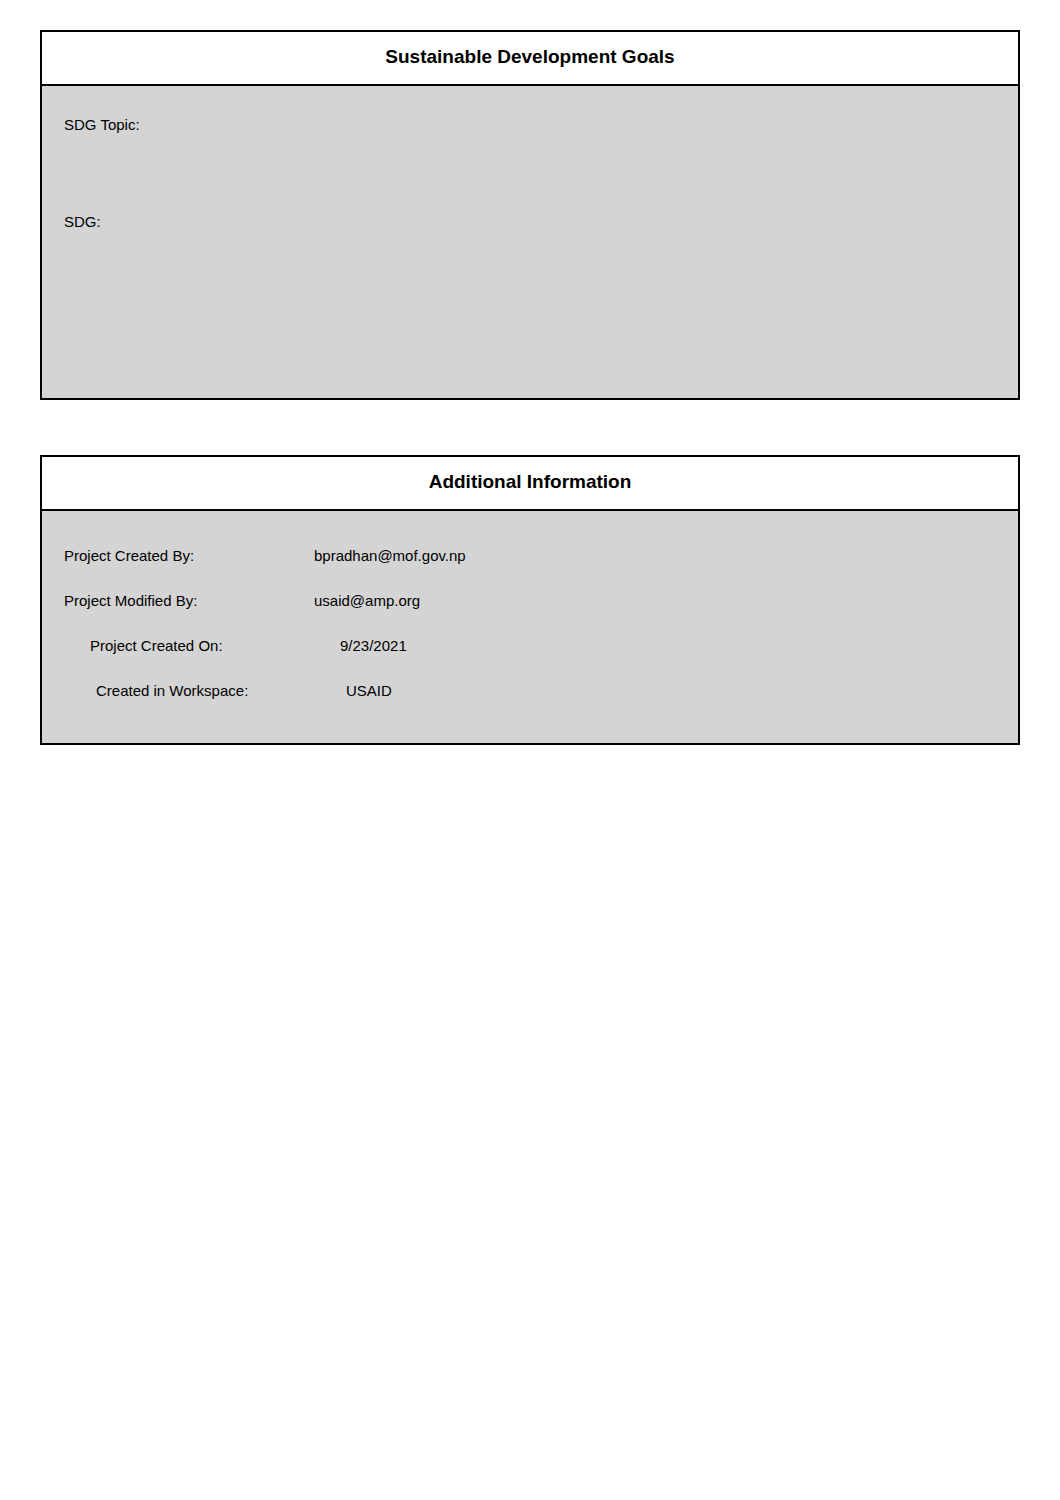Sustainable Development Goals
SDG Topic:
SDG:
Additional Information
Project Created By:
bpradhan@mof.gov.np
Project Modified By:
usaid@amp.org
Project Created On:
9/23/2021
Created in Workspace:
USAID